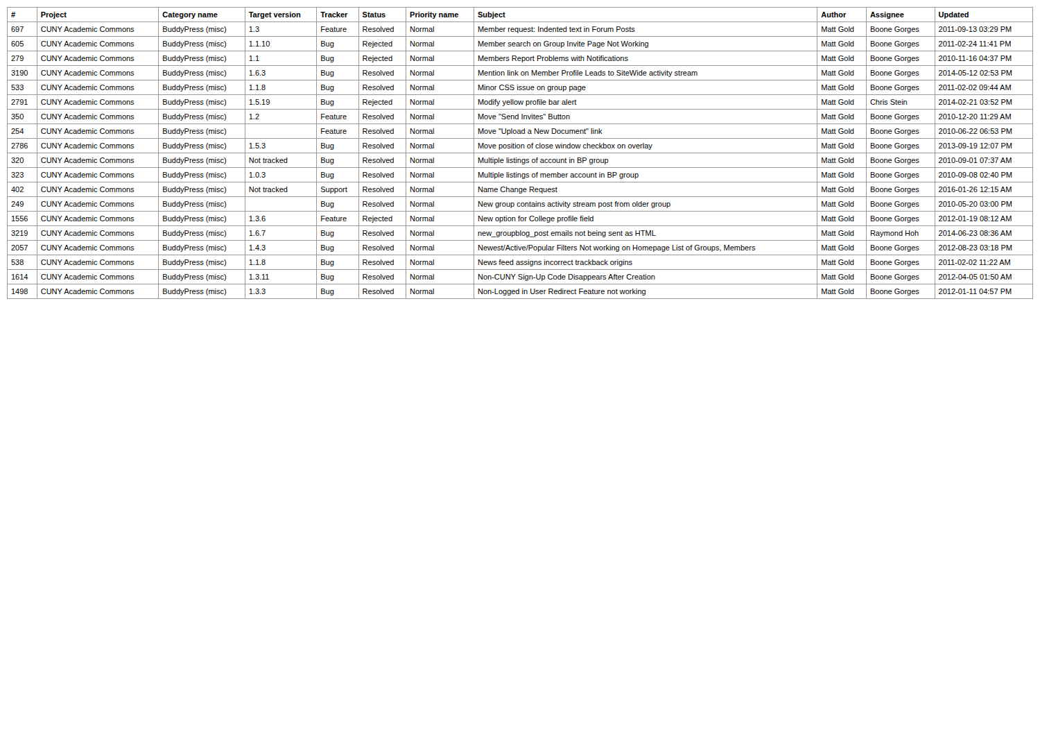| # | Project | Category name | Target version | Tracker | Status | Priority name | Subject | Author | Assignee | Updated |
| --- | --- | --- | --- | --- | --- | --- | --- | --- | --- | --- |
| 697 | CUNY Academic Commons | BuddyPress (misc) | 1.3 | Feature | Resolved | Normal | Member request: Indented text in Forum Posts | Matt Gold | Boone Gorges | 2011-09-13 03:29 PM |
| 605 | CUNY Academic Commons | BuddyPress (misc) | 1.1.10 | Bug | Rejected | Normal | Member search on Group Invite Page Not Working | Matt Gold | Boone Gorges | 2011-02-24 11:41 PM |
| 279 | CUNY Academic Commons | BuddyPress (misc) | 1.1 | Bug | Rejected | Normal | Members Report Problems with Notifications | Matt Gold | Boone Gorges | 2010-11-16 04:37 PM |
| 3190 | CUNY Academic Commons | BuddyPress (misc) | 1.6.3 | Bug | Resolved | Normal | Mention link on Member Profile Leads to SiteWide activity stream | Matt Gold | Boone Gorges | 2014-05-12 02:53 PM |
| 533 | CUNY Academic Commons | BuddyPress (misc) | 1.1.8 | Bug | Resolved | Normal | Minor CSS issue on group page | Matt Gold | Boone Gorges | 2011-02-02 09:44 AM |
| 2791 | CUNY Academic Commons | BuddyPress (misc) | 1.5.19 | Bug | Rejected | Normal | Modify yellow profile bar alert | Matt Gold | Chris Stein | 2014-02-21 03:52 PM |
| 350 | CUNY Academic Commons | BuddyPress (misc) | 1.2 | Feature | Resolved | Normal | Move "Send Invites" Button | Matt Gold | Boone Gorges | 2010-12-20 11:29 AM |
| 254 | CUNY Academic Commons | BuddyPress (misc) | | Feature | Resolved | Normal | Move "Upload a New Document" link | Matt Gold | Boone Gorges | 2010-06-22 06:53 PM |
| 2786 | CUNY Academic Commons | BuddyPress (misc) | 1.5.3 | Bug | Resolved | Normal | Move position of close window checkbox on overlay | Matt Gold | Boone Gorges | 2013-09-19 12:07 PM |
| 320 | CUNY Academic Commons | BuddyPress (misc) | Not tracked | Bug | Resolved | Normal | Multiple listings of account in BP group | Matt Gold | Boone Gorges | 2010-09-01 07:37 AM |
| 323 | CUNY Academic Commons | BuddyPress (misc) | 1.0.3 | Bug | Resolved | Normal | Multiple listings of member account in BP group | Matt Gold | Boone Gorges | 2010-09-08 02:40 PM |
| 402 | CUNY Academic Commons | BuddyPress (misc) | Not tracked | Support | Resolved | Normal | Name Change Request | Matt Gold | Boone Gorges | 2016-01-26 12:15 AM |
| 249 | CUNY Academic Commons | BuddyPress (misc) | | Bug | Resolved | Normal | New group contains activity stream post from older group | Matt Gold | Boone Gorges | 2010-05-20 03:00 PM |
| 1556 | CUNY Academic Commons | BuddyPress (misc) | 1.3.6 | Feature | Rejected | Normal | New option for College profile field | Matt Gold | Boone Gorges | 2012-01-19 08:12 AM |
| 3219 | CUNY Academic Commons | BuddyPress (misc) | 1.6.7 | Bug | Resolved | Normal | new_groupblog_post emails not being sent as HTML | Matt Gold | Raymond Hoh | 2014-06-23 08:36 AM |
| 2057 | CUNY Academic Commons | BuddyPress (misc) | 1.4.3 | Bug | Resolved | Normal | Newest/Active/Popular Filters Not working on Homepage List of Groups, Members | Matt Gold | Boone Gorges | 2012-08-23 03:18 PM |
| 538 | CUNY Academic Commons | BuddyPress (misc) | 1.1.8 | Bug | Resolved | Normal | News feed assigns incorrect trackback origins | Matt Gold | Boone Gorges | 2011-02-02 11:22 AM |
| 1614 | CUNY Academic Commons | BuddyPress (misc) | 1.3.11 | Bug | Resolved | Normal | Non-CUNY Sign-Up Code Disappears After Creation | Matt Gold | Boone Gorges | 2012-04-05 01:50 AM |
| 1498 | CUNY Academic Commons | BuddyPress (misc) | 1.3.3 | Bug | Resolved | Normal | Non-Logged in User Redirect Feature not working | Matt Gold | Boone Gorges | 2012-01-11 04:57 PM |